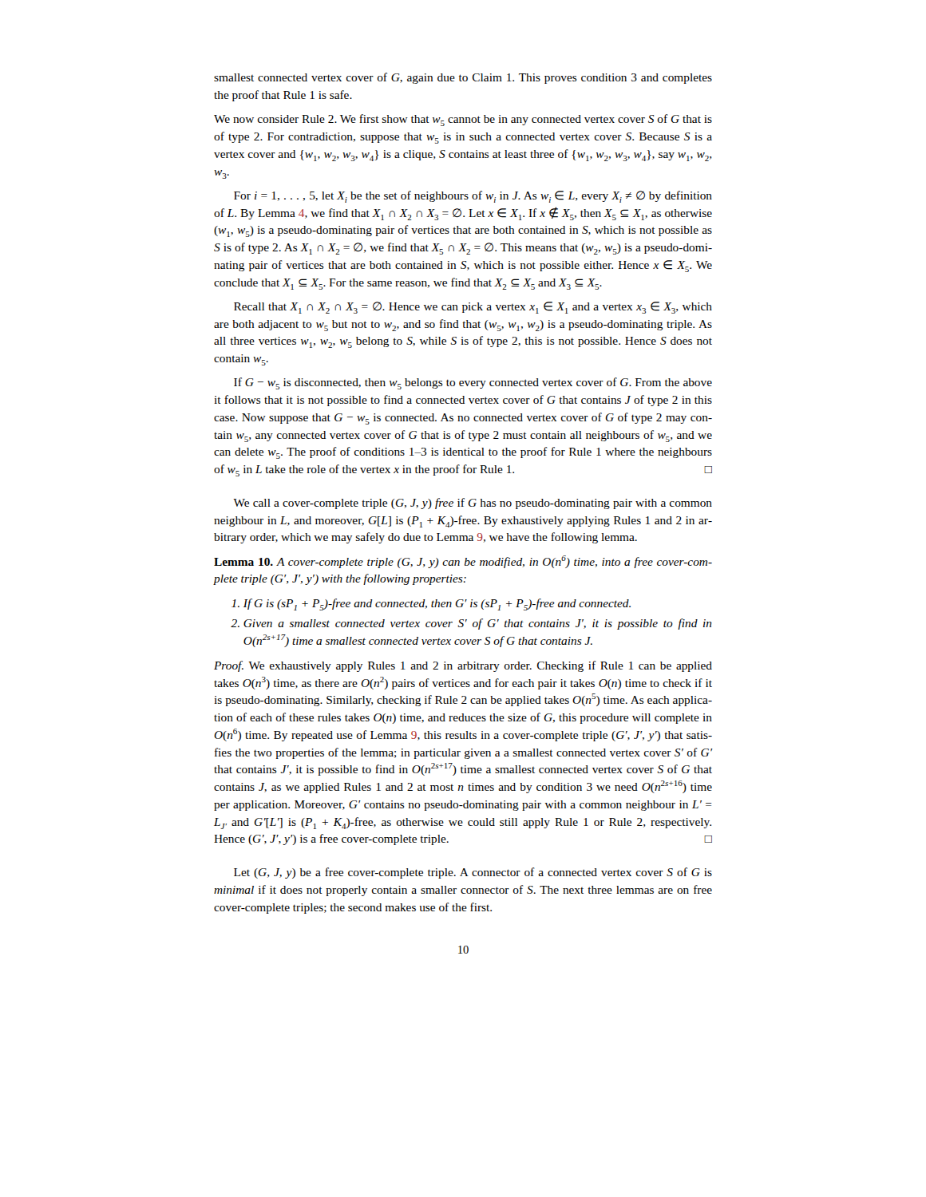smallest connected vertex cover of G, again due to Claim 1. This proves condition 3 and completes the proof that Rule 1 is safe.
We now consider Rule 2. We first show that w5 cannot be in any connected vertex cover S of G that is of type 2. For contradiction, suppose that w5 is in such a connected vertex cover S. Because S is a vertex cover and {w1, w2, w3, w4} is a clique, S contains at least three of {w1, w2, w3, w4}, say w1, w2, w3.
For i = 1, . . . , 5, let Xi be the set of neighbours of wi in J. As wi ∈ L, every Xi ≠ ∅ by definition of L. By Lemma 4, we find that X1 ∩ X2 ∩ X3 = ∅. Let x ∈ X1. If x ∉ X5, then X5 ⊆ X1, as otherwise (w1, w5) is a pseudo-dominating pair of vertices that are both contained in S, which is not possible as S is of type 2. As X1 ∩ X2 = ∅, we find that X5 ∩ X2 = ∅. This means that (w2, w5) is a pseudo-dominating pair of vertices that are both contained in S, which is not possible either. Hence x ∈ X5. We conclude that X1 ⊆ X5. For the same reason, we find that X2 ⊆ X5 and X3 ⊆ X5.
Recall that X1 ∩ X2 ∩ X3 = ∅. Hence we can pick a vertex x1 ∈ X1 and a vertex x3 ∈ X3, which are both adjacent to w5 but not to w2, and so find that (w5, w1, w2) is a pseudo-dominating triple. As all three vertices w1, w2, w5 belong to S, while S is of type 2, this is not possible. Hence S does not contain w5.
If G − w5 is disconnected, then w5 belongs to every connected vertex cover of G. From the above it follows that it is not possible to find a connected vertex cover of G that contains J of type 2 in this case. Now suppose that G − w5 is connected. As no connected vertex cover of G of type 2 may contain w5, any connected vertex cover of G that is of type 2 must contain all neighbours of w5, and we can delete w5. The proof of conditions 1–3 is identical to the proof for Rule 1 where the neighbours of w5 in L take the role of the vertex x in the proof for Rule 1. □
We call a cover-complete triple (G, J, y) free if G has no pseudo-dominating pair with a common neighbour in L, and moreover, G[L] is (P1 + K4)-free. By exhaustively applying Rules 1 and 2 in arbitrary order, which we may safely do due to Lemma 9, we have the following lemma.
Lemma 10. A cover-complete triple (G, J, y) can be modified, in O(n6) time, into a free cover-complete triple (G′, J′, y′) with the following properties:
If G is (sP1 + P5)-free and connected, then G′ is (sP1 + P5)-free and connected.
Given a smallest connected vertex cover S′ of G′ that contains J′, it is possible to find in O(n2s+17) time a smallest connected vertex cover S of G that contains J.
Proof. We exhaustively apply Rules 1 and 2 in arbitrary order. Checking if Rule 1 can be applied takes O(n3) time, as there are O(n2) pairs of vertices and for each pair it takes O(n) time to check if it is pseudo-dominating. Similarly, checking if Rule 2 can be applied takes O(n5) time. As each application of each of these rules takes O(n) time, and reduces the size of G, this procedure will complete in O(n6) time. By repeated use of Lemma 9, this results in a cover-complete triple (G′, J′, y′) that satisfies the two properties of the lemma; in particular given a a smallest connected vertex cover S′ of G′ that contains J′, it is possible to find in O(n2s+17) time a smallest connected vertex cover S of G that contains J, as we applied Rules 1 and 2 at most n times and by condition 3 we need O(n2s+16) time per application. Moreover, G′ contains no pseudo-dominating pair with a common neighbour in L′ = LJ′ and G′[L′] is (P1 + K4)-free, as otherwise we could still apply Rule 1 or Rule 2, respectively. Hence (G′, J′, y′) is a free cover-complete triple. □
Let (G, J, y) be a free cover-complete triple. A connector of a connected vertex cover S of G is minimal if it does not properly contain a smaller connector of S. The next three lemmas are on free cover-complete triples; the second makes use of the first.
10